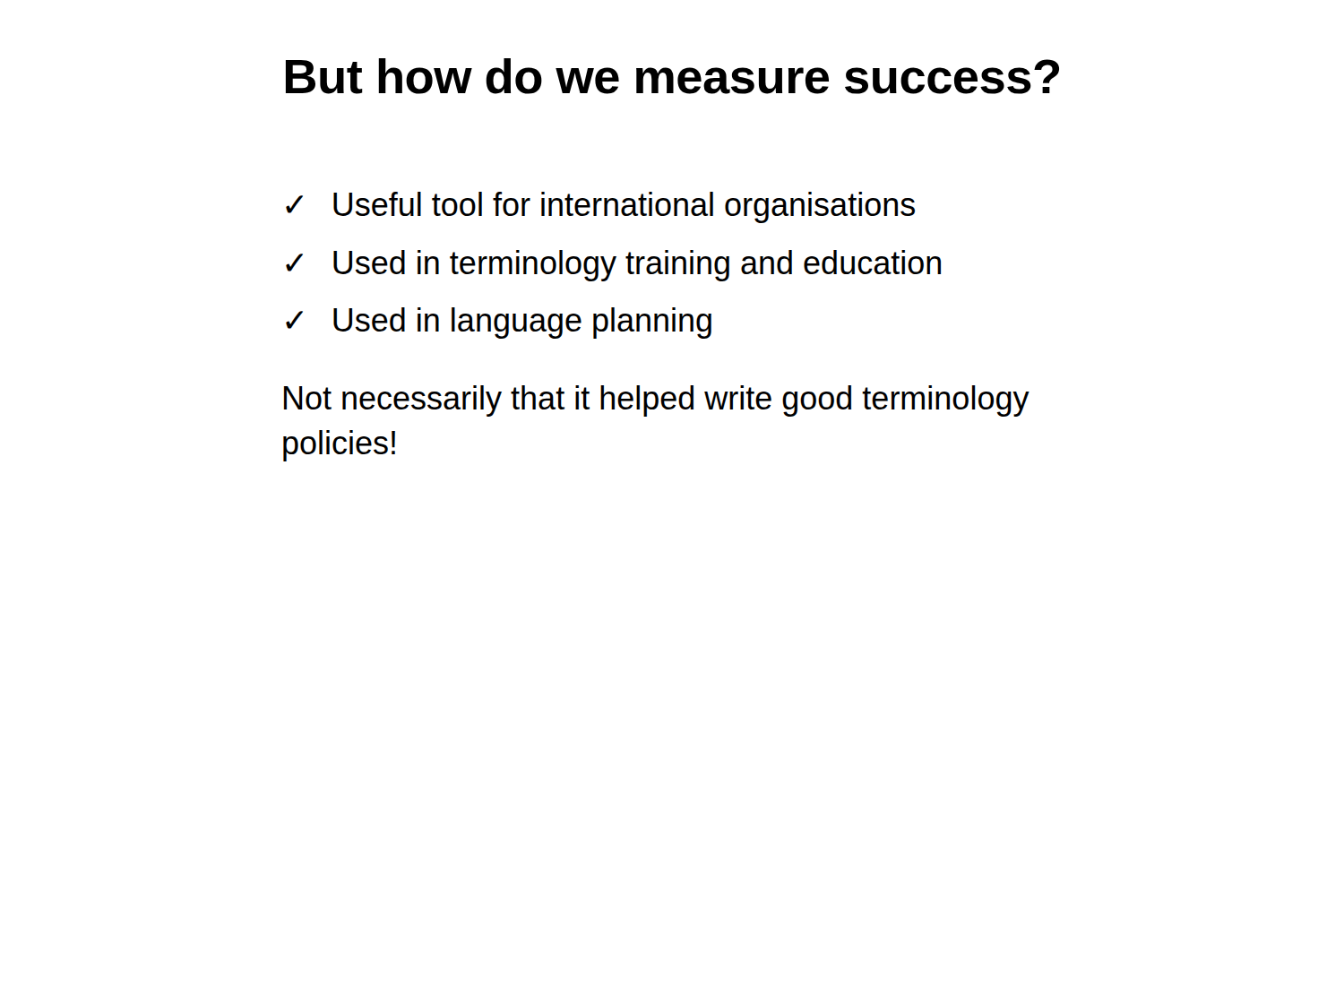But how do we measure success?
Useful tool for international organisations
Used in terminology training and education
Used in language planning
Not necessarily that it helped write good terminology policies!